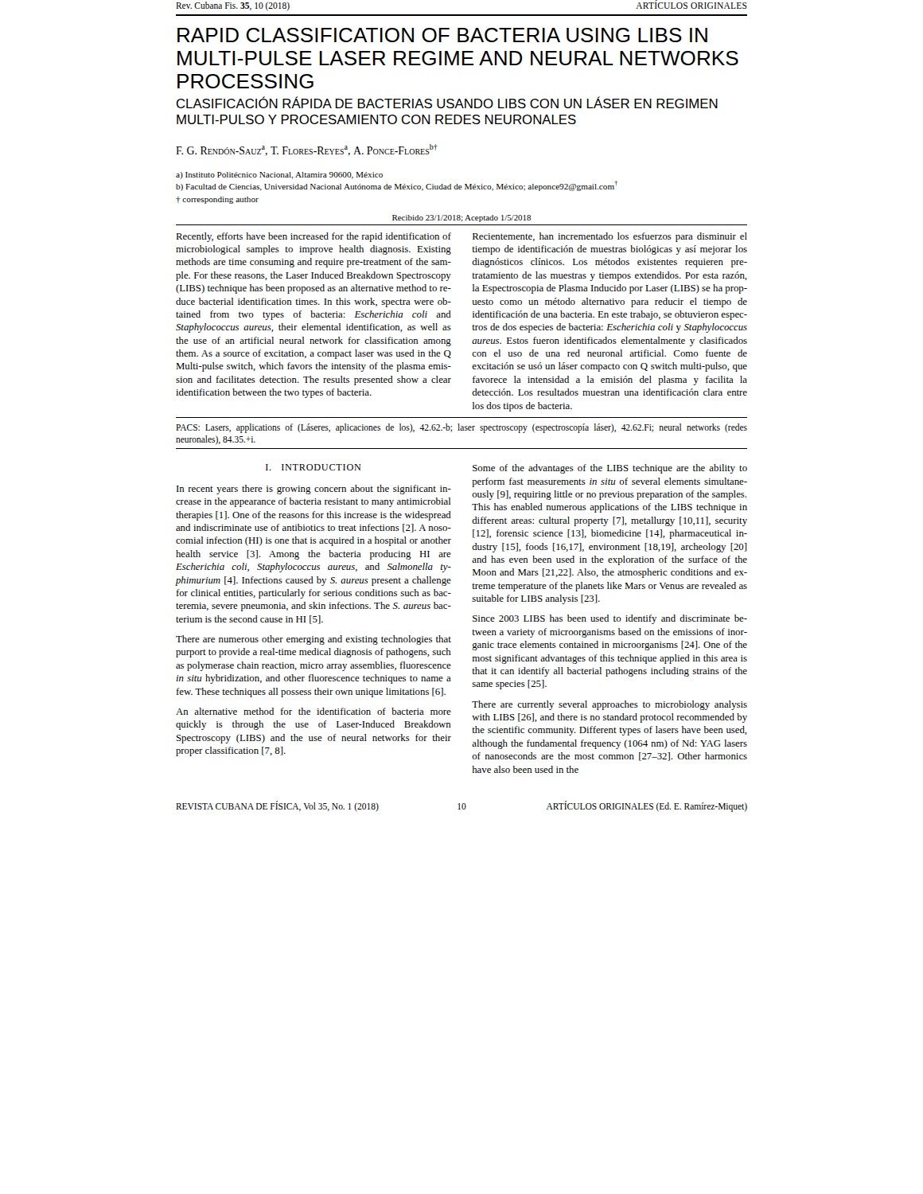Rev. Cubana Fis. 35, 10 (2018)
ARTÍCULOS ORIGINALES
Rapid classification of bacteria using LIBS in multi-pulse laser regime and neural networks processing
Clasificación rápida de bacterias usando LIBS con un láser en regimen multi-pulso y procesamiento con redes neuronales
F. G. Rendón-Sauza, T. Flores-Reyesa, A. Ponce-Floresb†
a) Instituto Politécnico Nacional, Altamira 90600, México
b) Facultad de Ciencias, Universidad Nacional Autónoma de México, Ciudad de México, México; aleponce92@gmail.com†
† corresponding author
Recibido 23/1/2018; Aceptado 1/5/2018
Recently, efforts have been increased for the rapid identification of microbiological samples to improve health diagnosis. Existing methods are time consuming and require pre-treatment of the sample. For these reasons, the Laser Induced Breakdown Spectroscopy (LIBS) technique has been proposed as an alternative method to reduce bacterial identification times. In this work, spectra were obtained from two types of bacteria: Escherichia coli and Staphylococcus aureus, their elemental identification, as well as the use of an artificial neural network for classification among them. As a source of excitation, a compact laser was used in the Q Multi-pulse switch, which favors the intensity of the plasma emission and facilitates detection. The results presented show a clear identification between the two types of bacteria.
Recientemente, han incrementado los esfuerzos para disminuir el tiempo de identificación de muestras biológicas y así mejorar los diagnósticos clínicos. Los métodos existentes requieren pretratamiento de las muestras y tiempos extendidos. Por esta razón, la Espectroscopia de Plasma Inducido por Laser (LIBS) se ha propuesto como un método alternativo para reducir el tiempo de identificación de una bacteria. En este trabajo, se obtuvieron espectros de dos especies de bacteria: Escherichia coli y Staphylococcus aureus. Estos fueron identificados elementalmente y clasificados con el uso de una red neuronal artificial. Como fuente de excitación se usó un láser compacto con Q switch multi-pulso, que favorece la intensidad a la emisión del plasma y facilita la detección. Los resultados muestran una identificación clara entre los dos tipos de bacteria.
PACS: Lasers, applications of (Láseres, aplicaciones de los), 42.62.-b; laser spectroscopy (espectroscopía láser), 42.62.Fi; neural networks (redes neuronales), 84.35.+i.
I. Introduction
In recent years there is growing concern about the significant increase in the appearance of bacteria resistant to many antimicrobial therapies [1]. One of the reasons for this increase is the widespread and indiscriminate use of antibiotics to treat infections [2]. A nosocomial infection (HI) is one that is acquired in a hospital or another health service [3]. Among the bacteria producing HI are Escherichia coli, Staphylococcus aureus, and Salmonella typhimurium [4]. Infections caused by S. aureus present a challenge for clinical entities, particularly for serious conditions such as bacteremia, severe pneumonia, and skin infections. The S. aureus bacterium is the second cause in HI [5].
There are numerous other emerging and existing technologies that purport to provide a real-time medical diagnosis of pathogens, such as polymerase chain reaction, micro array assemblies, fluorescence in situ hybridization, and other fluorescence techniques to name a few. These techniques all possess their own unique limitations [6].
An alternative method for the identification of bacteria more quickly is through the use of Laser-Induced Breakdown Spectroscopy (LIBS) and the use of neural networks for their proper classification [7, 8].
Some of the advantages of the LIBS technique are the ability to perform fast measurements in situ of several elements simultaneously [9], requiring little or no previous preparation of the samples. This has enabled numerous applications of the LIBS technique in different areas: cultural property [7], metallurgy [10,11], security [12], forensic science [13], biomedicine [14], pharmaceutical industry [15], foods [16,17], environment [18,19], archeology [20] and has even been used in the exploration of the surface of the Moon and Mars [21,22]. Also, the atmospheric conditions and extreme temperature of the planets like Mars or Venus are revealed as suitable for LIBS analysis [23].
Since 2003 LIBS has been used to identify and discriminate between a variety of microorganisms based on the emissions of inorganic trace elements contained in microorganisms [24]. One of the most significant advantages of this technique applied in this area is that it can identify all bacterial pathogens including strains of the same species [25].
There are currently several approaches to microbiology analysis with LIBS [26], and there is no standard protocol recommended by the scientific community. Different types of lasers have been used, although the fundamental frequency (1064 nm) of Nd: YAG lasers of nanoseconds are the most common [27–32]. Other harmonics have also been used in the
REVISTA CUBANA DE FÍSICA, Vol 35, No. 1 (2018)
10
ARTÍCULOS ORIGINALES (Ed. E. Ramírez-Miquet)